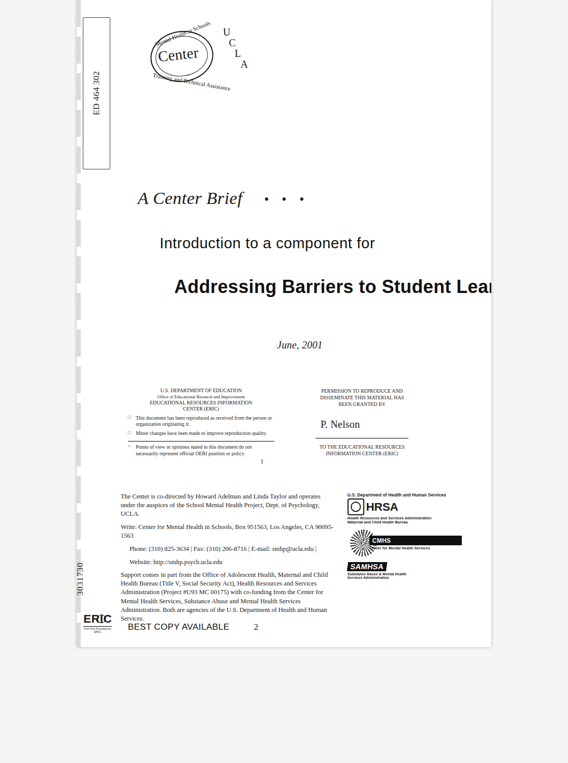ED 464 302
3031730
ERIC
Full Text Provided by ERIC
Mental Health in Schools
Training and Technical Assistance
Center
U C L A
A Center Brief • • •
Introduction to a component for
Addressing Barriers to Student Learning
June, 2001
U.S. DEPARTMENT OF EDUCATION
Office of Educational Research and Improvement
EDUCATIONAL RESOURCES INFORMATION
CENTER (ERIC)
This document has been reproduced as received from the person or organization originating it.
Minor changes have been made to improve reproduction quality.
Points of view or opinions stated in this document do not necessarily represent official OERI position or policy.
PERMISSION TO REPRODUCE AND
DISSEMINATE THIS MATERIAL HAS
BEEN GRANTED BY
P. Nelson
TO THE EDUCATIONAL RESOURCES
INFORMATION CENTER (ERIC)
1
The Center is co-directed by Howard Adelman and Linda Taylor and operates under the auspices of the School Mental Health Project, Dept. of Psychology, UCLA.
Write: Center for Mental Health in Schools, Box 951563, Los Angeles, CA 90095-1563
Phone: (310) 825-3634 | Fax: (310) 206-8716 | E-mail: smhp@ucla.edu |
Website: http://smhp.psych.ucla.edu
Support comes in part from the Office of Adolescent Health, Maternal and Child Health Bureau (Title V, Social Security Act), Health Resources and Services Administration (Project #U93 MC 00175) with co-funding from the Center for Mental Health Services, Substance Abuse and Mental Health Services Administration. Both are agencies of the U.S. Department of Health and Human Services.
U.S. Department of Health and Human Services
HRSA
Health Resources and Services Administration
Maternal and Child Health Bureau
CMHS
Center for Mental Health Services
SAMHSA
Substance Abuse & Mental Health
Services Administration
BEST COPY AVAILABLE
2